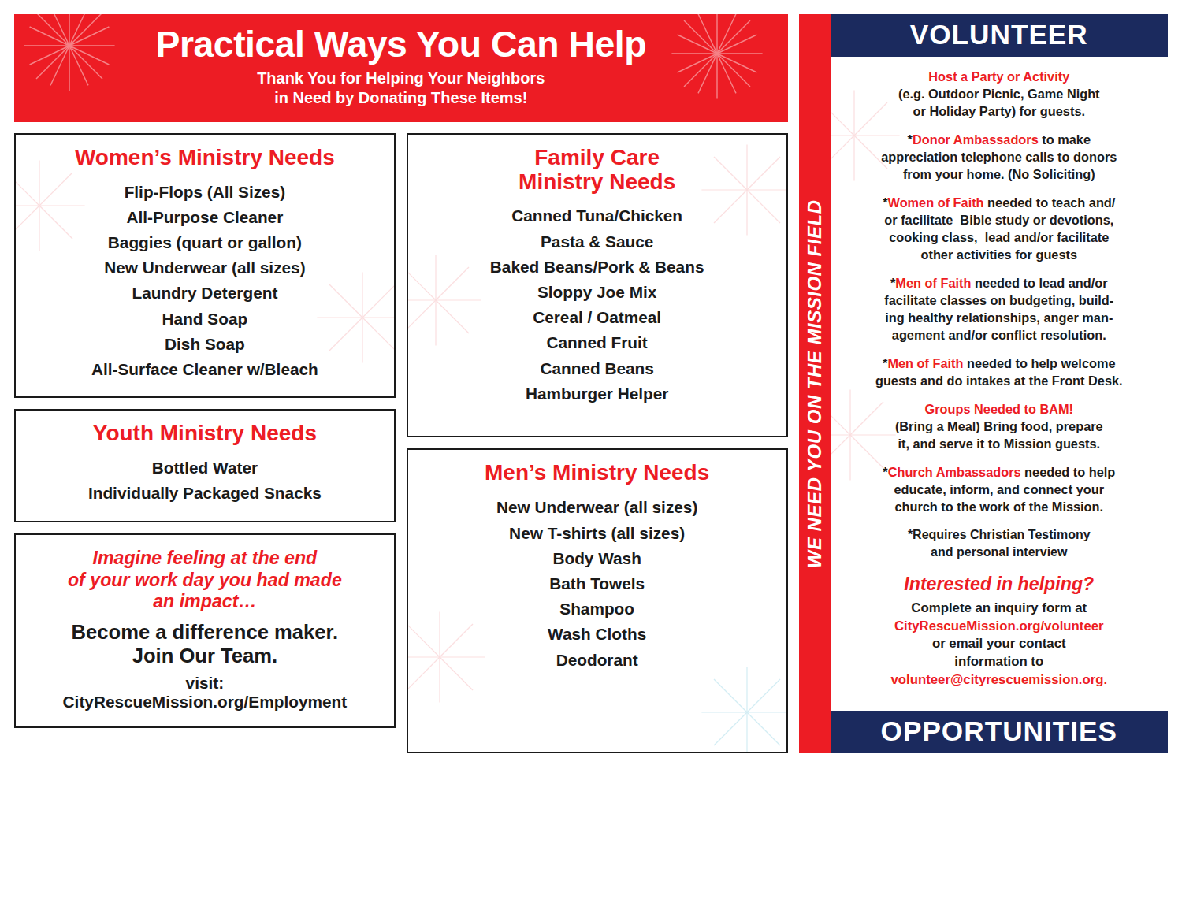Practical Ways You Can Help
Thank You for Helping Your Neighbors
in Need by Donating These Items!
Women’s Ministry Needs
Flip-Flops (All Sizes)
All-Purpose Cleaner
Baggies (quart or gallon)
New Underwear (all sizes)
Laundry Detergent
Hand Soap
Dish Soap
All-Surface Cleaner w/Bleach
Youth Ministry Needs
Bottled Water
Individually Packaged Snacks
Imagine feeling at the end
of your work day you had made
an impact…
Become a difference maker.
Join Our Team.
visit:
CityRescueMission.org/Employment
Family Care
Ministry Needs
Canned Tuna/Chicken
Pasta & Sauce
Baked Beans/Pork & Beans
Sloppy Joe Mix
Cereal / Oatmeal
Canned Fruit
Canned Beans
Hamburger Helper
Men’s Ministry Needs
New Underwear (all sizes)
New T-shirts (all sizes)
Body Wash
Bath Towels
Shampoo
Wash Cloths
Deodorant
WE NEED YOU ON THE MISSION FIELD
VOLUNTEER
Host a Party or Activity
(e.g. Outdoor Picnic, Game Night
or Holiday Party) for guests.
*Donor Ambassadors to make
appreciation telephone calls to donors
from your home. (No Soliciting)
*Women of Faith needed to teach and/
or facilitate Bible study or devotions,
cooking class, lead and/or facilitate
other activities for guests
*Men of Faith needed to lead and/or
facilitate classes on budgeting, build-
ing healthy relationships, anger man-
agement and/or conflict resolution.
*Men of Faith needed to help welcome
guests and do intakes at the Front Desk.
Groups Needed to BAM!
(Bring a Meal) Bring food, prepare
it, and serve it to Mission guests.
*Church Ambassadors needed to help
educate, inform, and connect your
church to the work of the Mission.
*Requires Christian Testimony
and personal interview
Interested in helping?
Complete an inquiry form at
CityRescueMission.org/volunteer
or email your contact
information to
volunteer@cityrescuemission.org.
OPPORTUNITIES